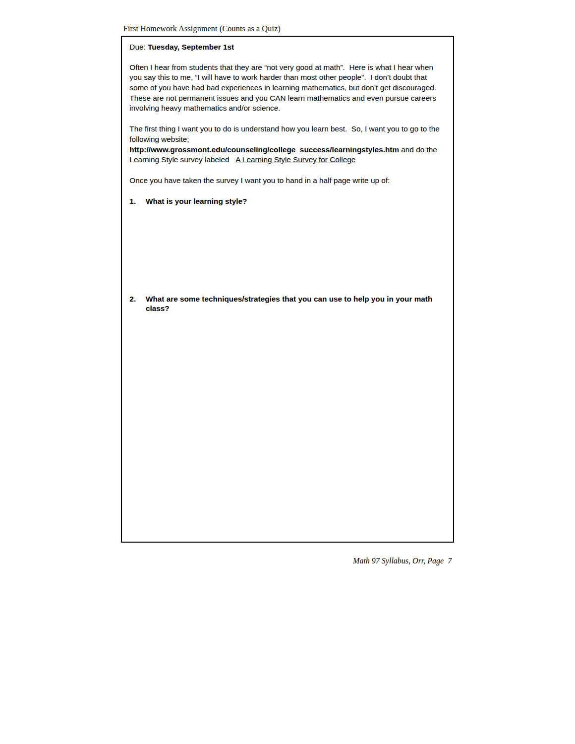First Homework Assignment (Counts as a Quiz)
Due: Tuesday, September 1st
Often I hear from students that they are “not very good at math”. Here is what I hear when you say this to me, “I will have to work harder than most other people”. I don’t doubt that some of you have had bad experiences in learning mathematics, but don’t get discouraged. These are not permanent issues and you CAN learn mathematics and even pursue careers involving heavy mathematics and/or science.
The first thing I want you to do is understand how you learn best. So, I want you to go to the following website; http://www.grossmont.edu/counseling/college_success/learningstyles.htm and do the Learning Style survey labeled A Learning Style Survey for College
Once you have taken the survey I want you to hand in a half page write up of:
What is your learning style?
What are some techniques/strategies that you can use to help you in your math class?
Math 97 Syllabus, Orr, Page 7